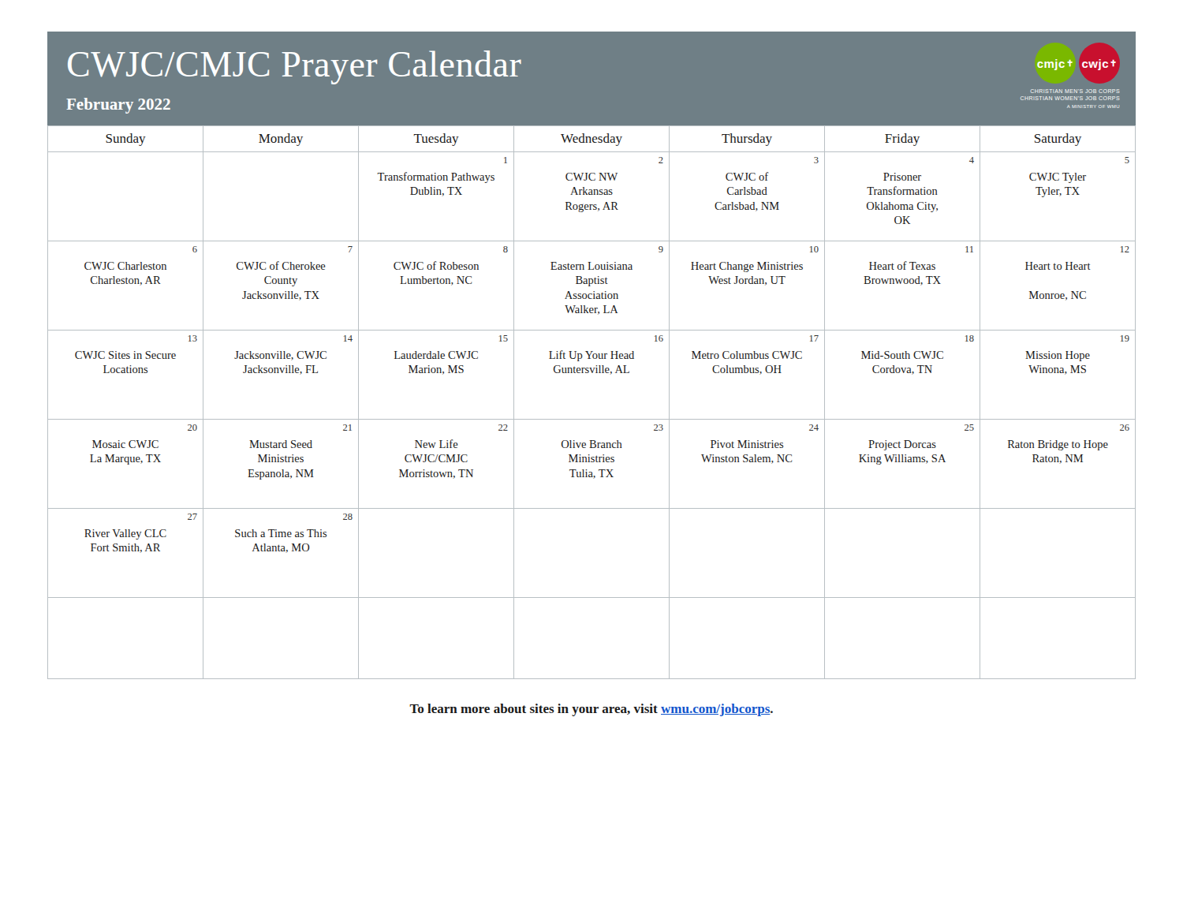CWJC/CMJC Prayer Calendar
February 2022
cmjc✝
cwjc✝
Christian Men's Job Corps
Christian Women's Job Corps
A MINISTRY OF WMU
| Sunday | Monday | Tuesday | Wednesday | Thursday | Friday | Saturday |
| --- | --- | --- | --- | --- | --- | --- |
| | | 1 Transformation Pathways Dublin, TX | 2 CWJC NW Arkansas Rogers, AR | 3 CWJC of Carlsbad Carlsbad, NM | 4 Prisoner Transformation Oklahoma City, OK | 5 CWJC Tyler Tyler, TX |
| 6 CWJC Charleston Charleston, AR | 7 CWJC of Cherokee County Jacksonville, TX | 8 CWJC of Robeson Lumberton, NC | 9 Eastern Louisiana Baptist Association Walker, LA | 10 Heart Change Ministries West Jordan, UT | 11 Heart of Texas Brownwood, TX | 12 Heart to Heart Monroe, NC |
| 13 CWJC Sites in Secure Locations | 14 Jacksonville, CWJC Jacksonville, FL | 15 Lauderdale CWJC Marion, MS | 16 Lift Up Your Head Guntersville, AL | 17 Metro Columbus CWJC Columbus, OH | 18 Mid-South CWJC Cordova, TN | 19 Mission Hope Winona, MS |
| 20 Mosaic CWJC La Marque, TX | 21 Mustard Seed Ministries Espanola, NM | 22 New Life CWJC/CMJC Morristown, TN | 23 Olive Branch Ministries Tulia, TX | 24 Pivot Ministries Winston Salem, NC | 25 Project Dorcas King Williams, SA | 26 Raton Bridge to Hope Raton, NM |
| 27 River Valley CLC Fort Smith, AR | 28 Such a Time as This Atlanta, MO | | | | | |
To learn more about sites in your area, visit wmu.com/jobcorps.